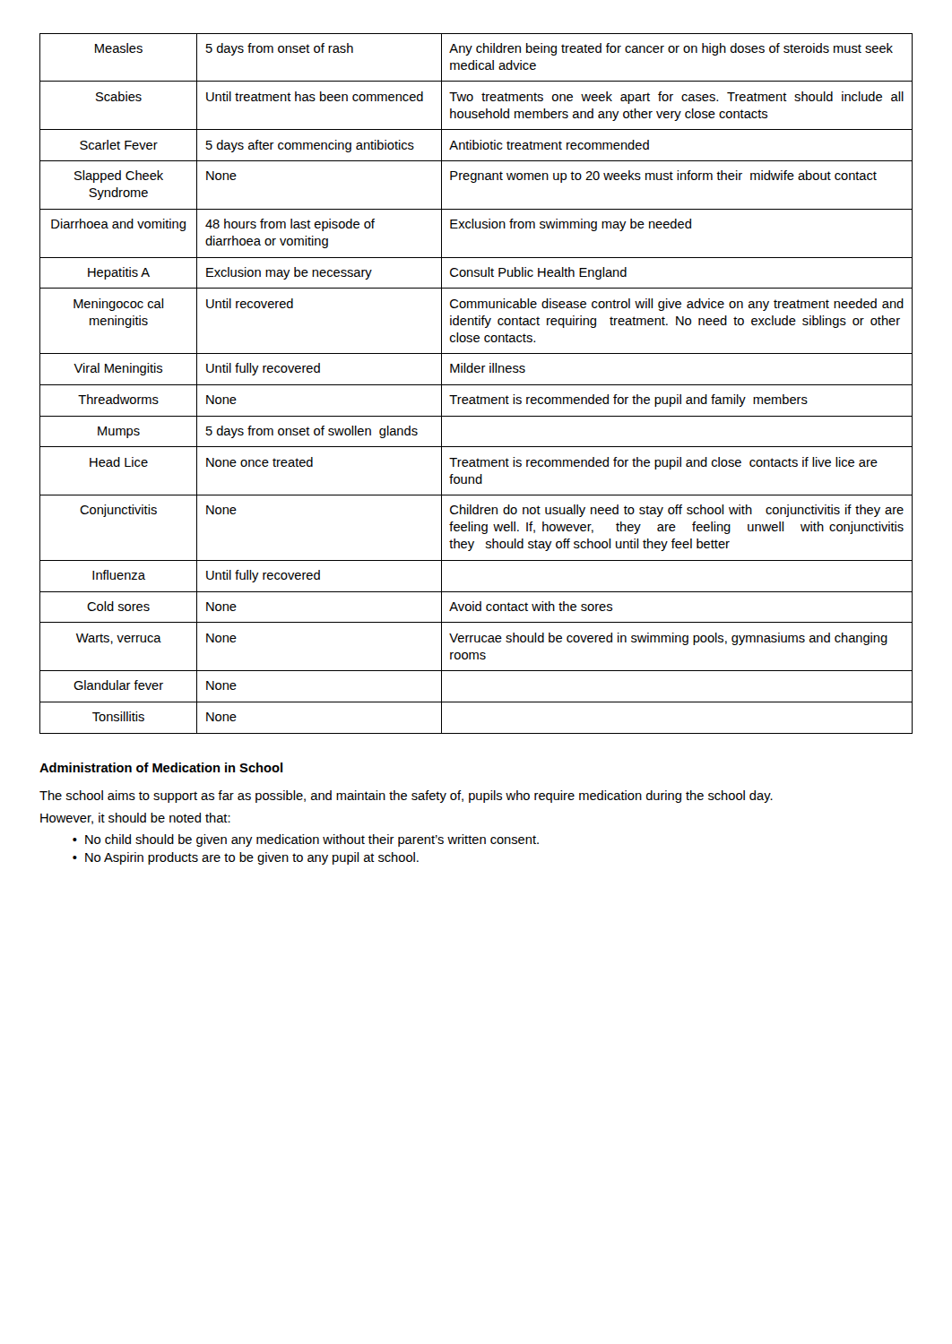| Measles | 5 days from onset of rash | Any children being treated for cancer or on high doses of steroids must seek medical advice |
| Scabies | Until treatment has been commenced | Two treatments one week apart for cases. Treatment should include all household members and any other very close contacts |
| Scarlet Fever | 5 days after commencing antibiotics | Antibiotic treatment recommended |
| Slapped Cheek Syndrome | None | Pregnant women up to 20 weeks must inform their midwife about contact |
| Diarrhoea and vomiting | 48 hours from last episode of diarrhoea or vomiting | Exclusion from swimming may be needed |
| Hepatitis A | Exclusion may be necessary | Consult Public Health England |
| Meningococ cal meningitis | Until recovered | Communicable disease control will give advice on any treatment needed and identify contact requiring treatment. No need to exclude siblings or other close contacts. |
| Viral Meningitis | Until fully recovered | Milder illness |
| Threadworms | None | Treatment is recommended for the pupil and family members |
| Mumps | 5 days from onset of swollen glands | |
| Head Lice | None once treated | Treatment is recommended for the pupil and close contacts if live lice are found |
| Conjunctivitis | None | Children do not usually need to stay off school with conjunctivitis if they are feeling well. If, however, they are feeling unwell with conjunctivitis they should stay off school until they feel better |
| Influenza | Until fully recovered | |
| Cold sores | None | Avoid contact with the sores |
| Warts, verruca | None | Verrucae should be covered in swimming pools, gymnasiums and changing rooms |
| Glandular fever | None | |
| Tonsillitis | None | |
Administration of Medication in School
The school aims to support as far as possible, and maintain the safety of, pupils who require medication during the school day.
However, it should be noted that:
No child should be given any medication without their parent’s written consent.
No Aspirin products are to be given to any pupil at school.